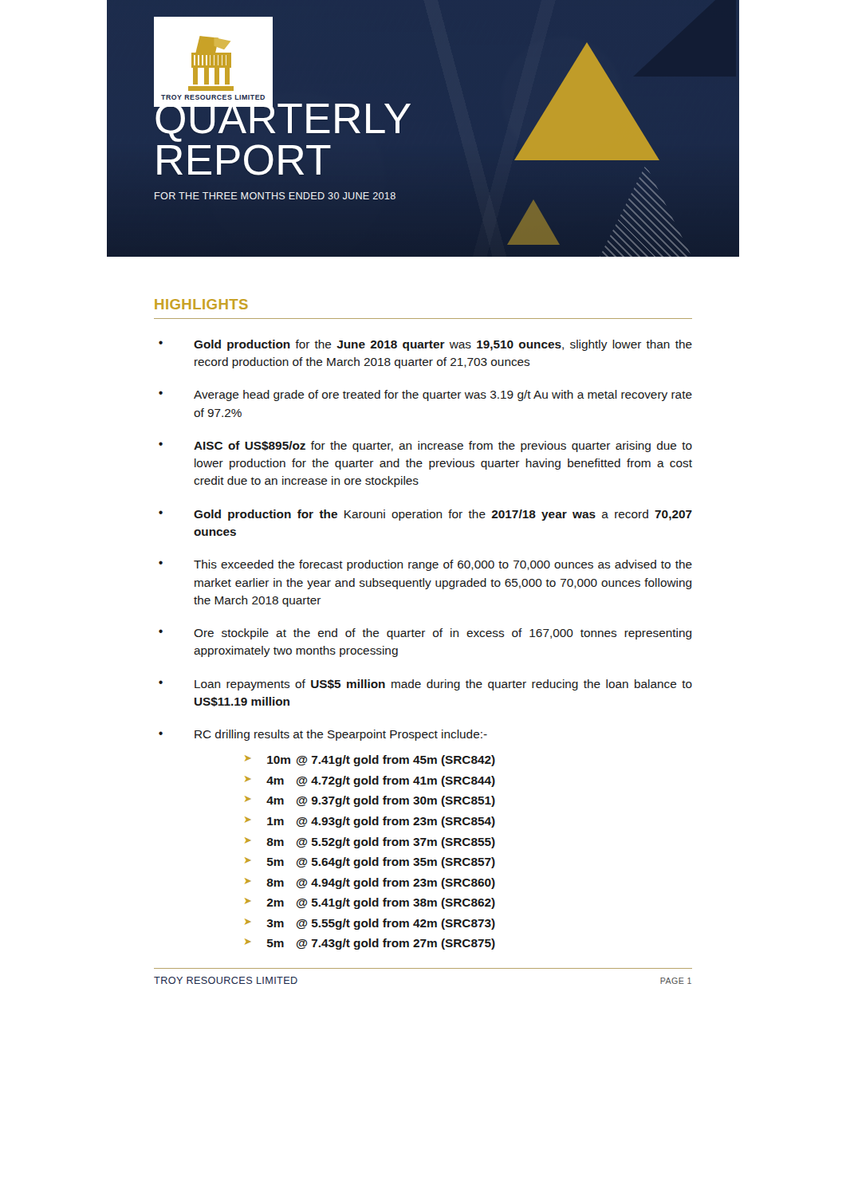TROY RESOURCES LIMITED
Quarterly
Report
For the three months ended 30 June 2018
Highlights
Gold production for the June 2018 quarter was 19,510 ounces, slightly lower than the record production of the March 2018 quarter of 21,703 ounces
Average head grade of ore treated for the quarter was 3.19 g/t Au with a metal recovery rate of 97.2%
AISC of US$895/oz for the quarter, an increase from the previous quarter arising due to lower production for the quarter and the previous quarter having benefitted from a cost credit due to an increase in ore stockpiles
Gold production for the Karouni operation for the 2017/18 year was a record 70,207 ounces
This exceeded the forecast production range of 60,000 to 70,000 ounces as advised to the market earlier in the year and subsequently upgraded to 65,000 to 70,000 ounces following the March 2018 quarter
Ore stockpile at the end of the quarter of in excess of 167,000 tonnes representing approximately two months processing
Loan repayments of US$5 million made during the quarter reducing the loan balance to US$11.19 million
RC drilling results at the Spearpoint Prospect include:-
10m @ 7.41g/t gold from 45m (SRC842)
4m @ 4.72g/t gold from 41m (SRC844)
4m @ 9.37g/t gold from 30m (SRC851)
1m @ 4.93g/t gold from 23m (SRC854)
8m @ 5.52g/t gold from 37m (SRC855)
5m @ 5.64g/t gold from 35m (SRC857)
8m @ 4.94g/t gold from 23m (SRC860)
2m @ 5.41g/t gold from 38m (SRC862)
3m @ 5.55g/t gold from 42m (SRC873)
5m @ 7.43g/t gold from 27m (SRC875)
Troy Resources Limited
Page 1